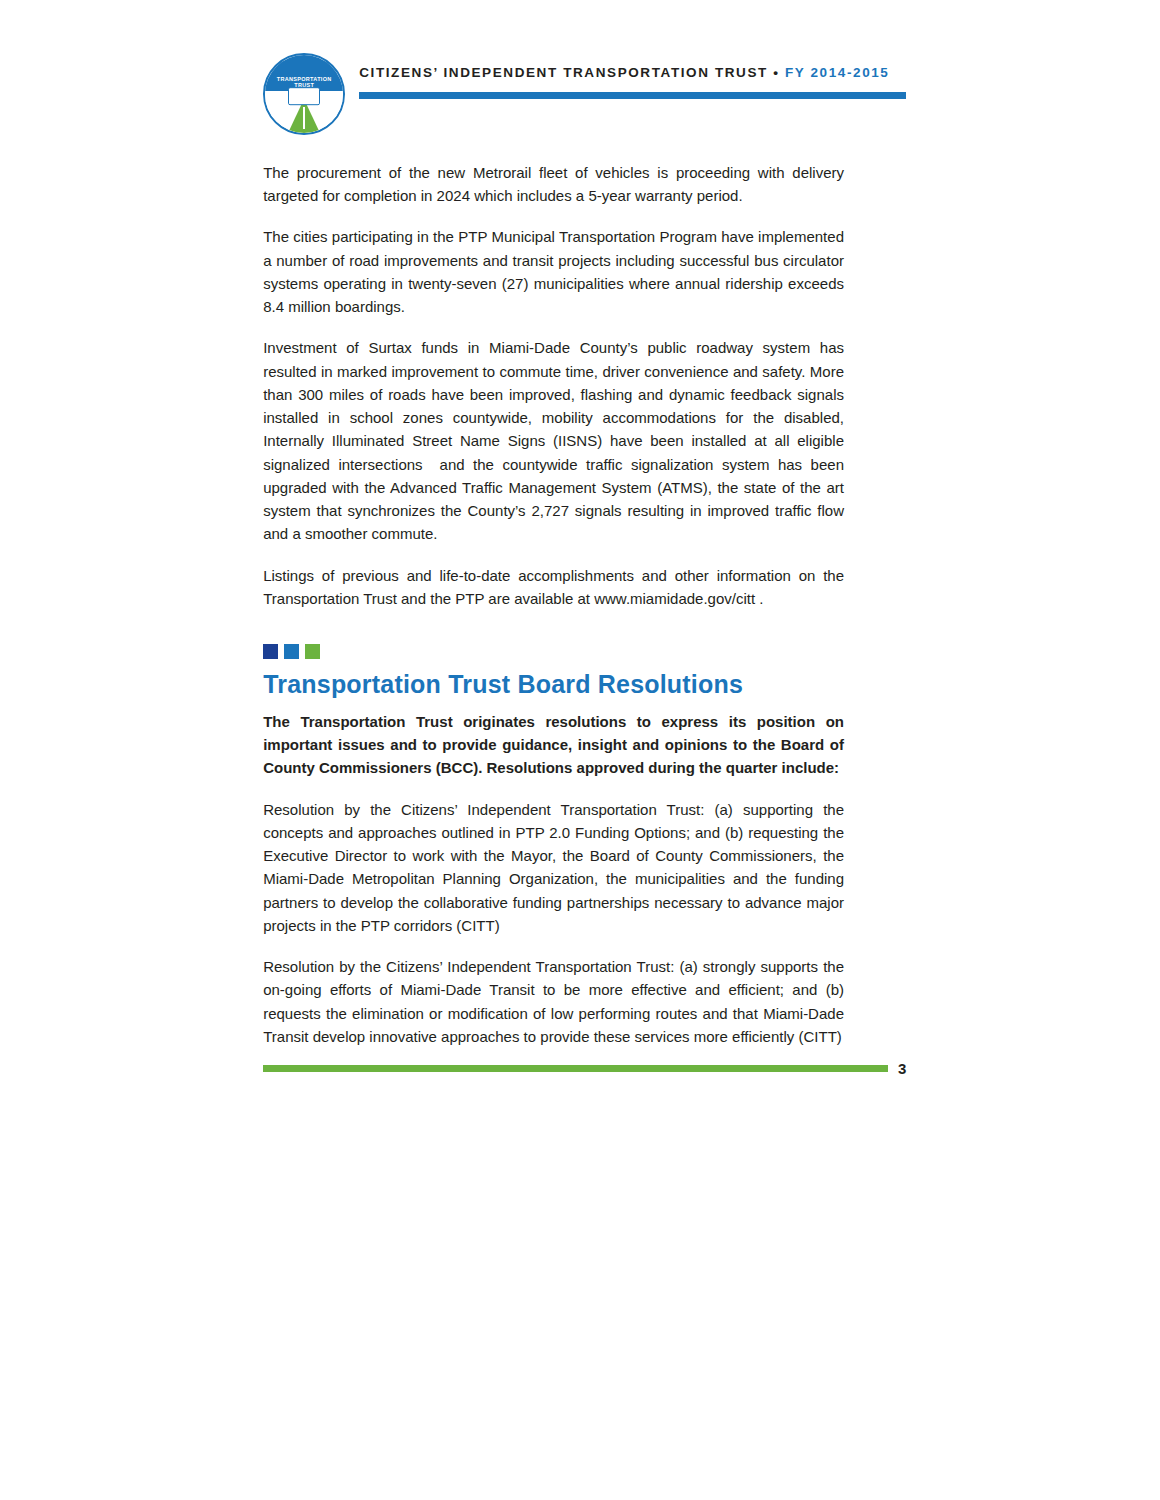4TH QUARTER
TRANSPORTATION
TRUST
CITIZENS’ INDEPENDENT TRANSPORTATION TRUST • FY 2014-2015
The procurement of the new Metrorail fleet of vehicles is proceeding with delivery targeted for completion in 2024 which includes a 5-year warranty period.
The cities participating in the PTP Municipal Transportation Program have implemented a number of road improvements and transit projects including successful bus circulator systems operating in twenty-seven (27) municipalities where annual ridership exceeds 8.4 million boardings.
Investment of Surtax funds in Miami-Dade County’s public roadway system has resulted in marked improvement to commute time, driver convenience and safety. More than 300 miles of roads have been improved, flashing and dynamic feedback signals installed in school zones countywide, mobility accommodations for the disabled, Internally Illuminated Street Name Signs (IISNS) have been installed at all eligible signalized intersections and the countywide traffic signalization system has been upgraded with the Advanced Traffic Management System (ATMS), the state of the art system that synchronizes the County’s 2,727 signals resulting in improved traffic flow and a smoother commute.
Listings of previous and life-to-date accomplishments and other information on the Transportation Trust and the PTP are available at www.miamidade.gov/citt .
Transportation Trust Board Resolutions
The Transportation Trust originates resolutions to express its position on important issues and to provide guidance, insight and opinions to the Board of County Commissioners (BCC). Resolutions approved during the quarter include:
Resolution by the Citizens’ Independent Transportation Trust: (a) supporting the concepts and approaches outlined in PTP 2.0 Funding Options; and (b) requesting the Executive Director to work with the Mayor, the Board of County Commissioners, the Miami-Dade Metropolitan Planning Organization, the municipalities and the funding partners to develop the collaborative funding partnerships necessary to advance major projects in the PTP corridors (CITT)
Resolution by the Citizens’ Independent Transportation Trust: (a) strongly supports the on-going efforts of Miami-Dade Transit to be more effective and efficient; and (b) requests the elimination or modification of low performing routes and that Miami-Dade Transit develop innovative approaches to provide these services more efficiently (CITT)
3